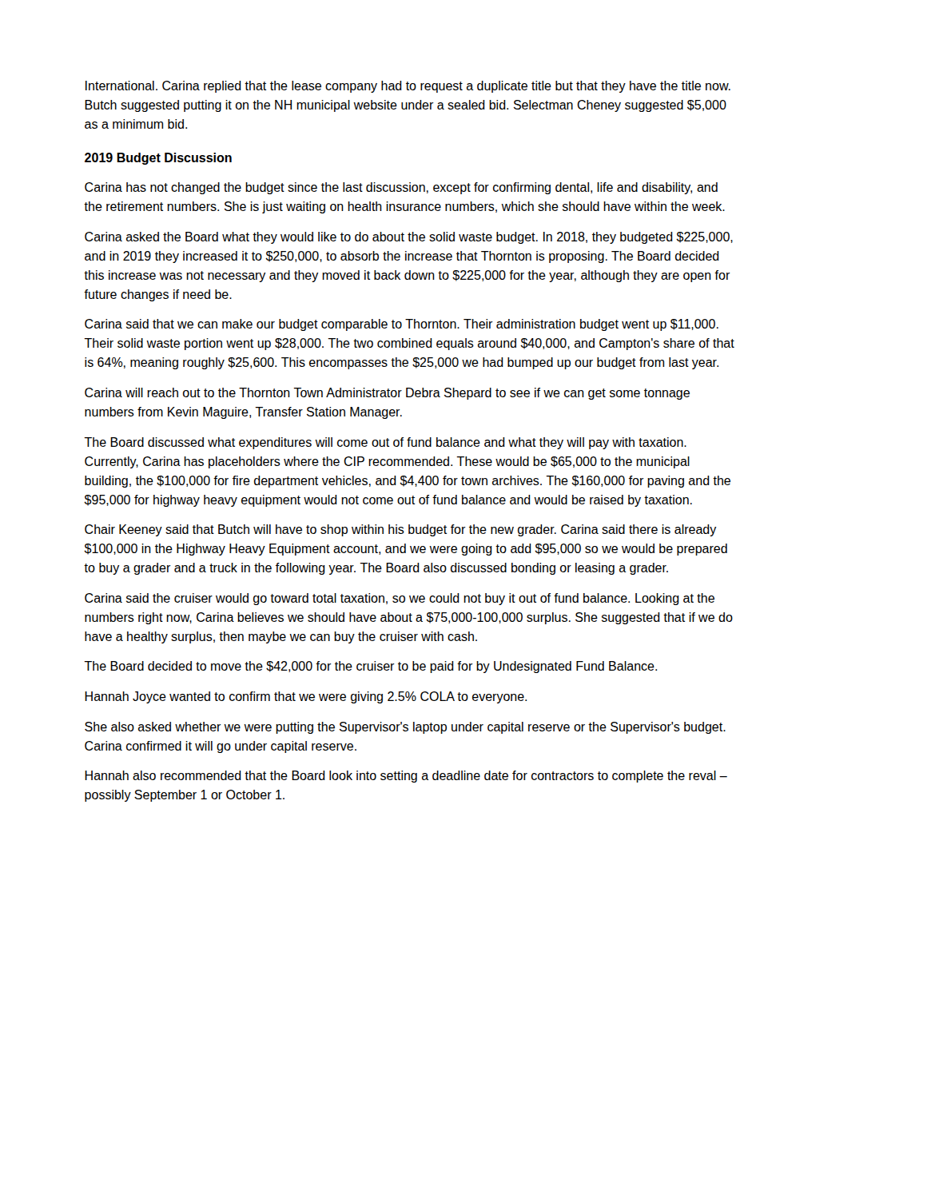International. Carina replied that the lease company had to request a duplicate title but that they have the title now. Butch suggested putting it on the NH municipal website under a sealed bid. Selectman Cheney suggested $5,000 as a minimum bid.
2019 Budget Discussion
Carina has not changed the budget since the last discussion, except for confirming dental, life and disability, and the retirement numbers. She is just waiting on health insurance numbers, which she should have within the week.
Carina asked the Board what they would like to do about the solid waste budget. In 2018, they budgeted $225,000, and in 2019 they increased it to $250,000, to absorb the increase that Thornton is proposing. The Board decided this increase was not necessary and they moved it back down to $225,000 for the year, although they are open for future changes if need be.
Carina said that we can make our budget comparable to Thornton. Their administration budget went up $11,000. Their solid waste portion went up $28,000. The two combined equals around $40,000, and Campton's share of that is 64%, meaning roughly $25,600. This encompasses the $25,000 we had bumped up our budget from last year.
Carina will reach out to the Thornton Town Administrator Debra Shepard to see if we can get some tonnage numbers from Kevin Maguire, Transfer Station Manager.
The Board discussed what expenditures will come out of fund balance and what they will pay with taxation. Currently, Carina has placeholders where the CIP recommended. These would be $65,000 to the municipal building, the $100,000 for fire department vehicles, and $4,400 for town archives. The $160,000 for paving and the $95,000 for highway heavy equipment would not come out of fund balance and would be raised by taxation.
Chair Keeney said that Butch will have to shop within his budget for the new grader. Carina said there is already $100,000 in the Highway Heavy Equipment account, and we were going to add $95,000 so we would be prepared to buy a grader and a truck in the following year. The Board also discussed bonding or leasing a grader.
Carina said the cruiser would go toward total taxation, so we could not buy it out of fund balance. Looking at the numbers right now, Carina believes we should have about a $75,000-100,000 surplus. She suggested that if we do have a healthy surplus, then maybe we can buy the cruiser with cash.
The Board decided to move the $42,000 for the cruiser to be paid for by Undesignated Fund Balance.
Hannah Joyce wanted to confirm that we were giving 2.5% COLA to everyone.
She also asked whether we were putting the Supervisor's laptop under capital reserve or the Supervisor's budget. Carina confirmed it will go under capital reserve.
Hannah also recommended that the Board look into setting a deadline date for contractors to complete the reval – possibly September 1 or October 1.